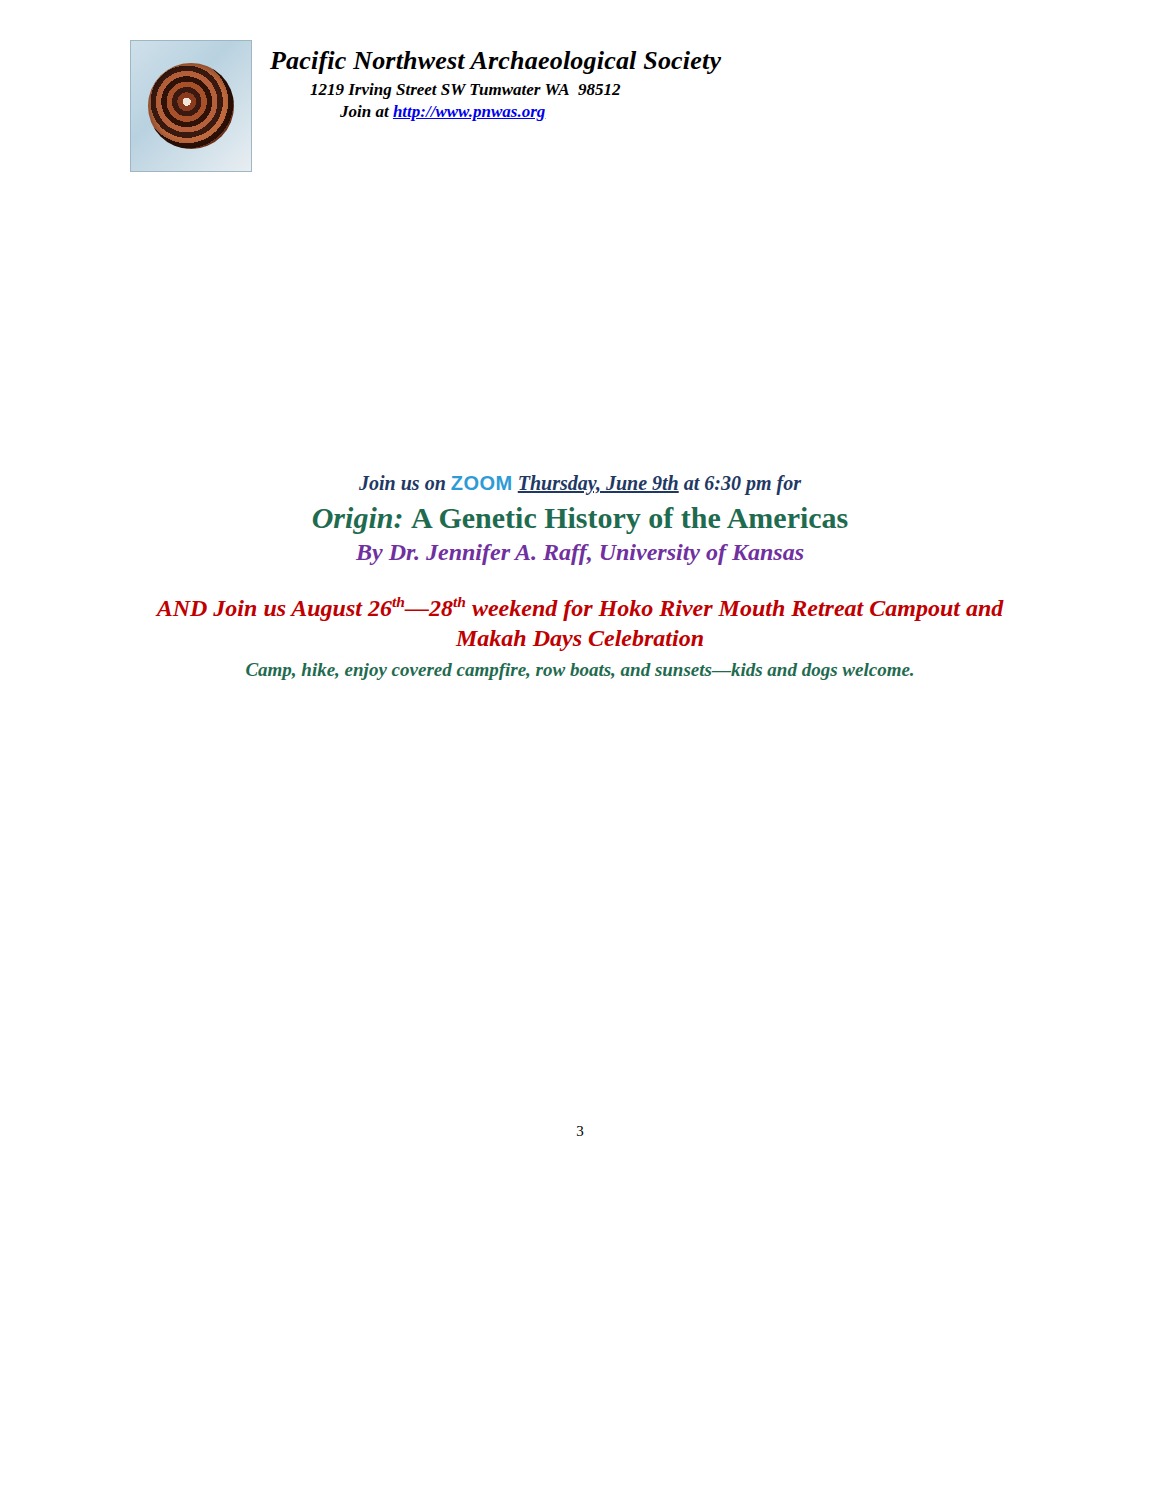Pacific Northwest Archaeological Society
1219 Irving Street SW Tumwater WA 98512
Join at http://www.pnwas.org
Join us on ZOOM Thursday, June 9th at 6:30 pm for
Origin: A Genetic History of the Americas
By Dr. Jennifer A. Raff, University of Kansas
AND Join us August 26th—28th weekend for Hoko River Mouth Retreat Campout and Makah Days Celebration
Camp, hike, enjoy covered campfire, row boats, and sunsets—kids and dogs welcome.
3